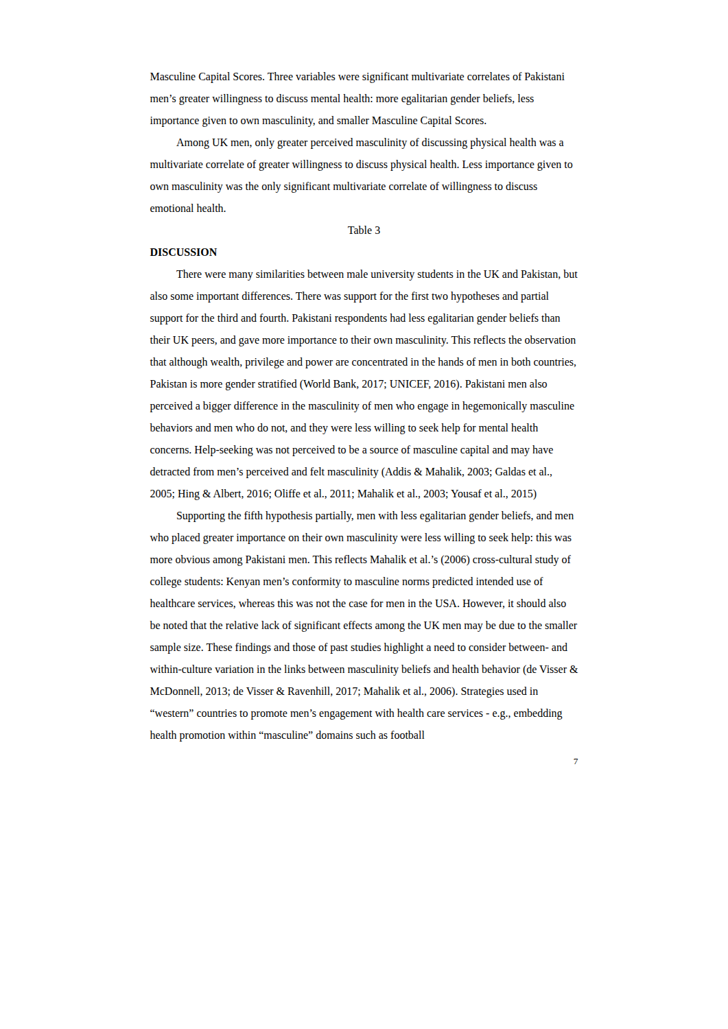Masculine Capital Scores. Three variables were significant multivariate correlates of Pakistani men’s greater willingness to discuss mental health: more egalitarian gender beliefs, less importance given to own masculinity, and smaller Masculine Capital Scores.
Among UK men, only greater perceived masculinity of discussing physical health was a multivariate correlate of greater willingness to discuss physical health. Less importance given to own masculinity was the only significant multivariate correlate of willingness to discuss emotional health.
Table 3
DISCUSSION
There were many similarities between male university students in the UK and Pakistan, but also some important differences. There was support for the first two hypotheses and partial support for the third and fourth. Pakistani respondents had less egalitarian gender beliefs than their UK peers, and gave more importance to their own masculinity. This reflects the observation that although wealth, privilege and power are concentrated in the hands of men in both countries, Pakistan is more gender stratified (World Bank, 2017; UNICEF, 2016). Pakistani men also perceived a bigger difference in the masculinity of men who engage in hegemonically masculine behaviors and men who do not, and they were less willing to seek help for mental health concerns. Help-seeking was not perceived to be a source of masculine capital and may have detracted from men’s perceived and felt masculinity (Addis & Mahalik, 2003; Galdas et al., 2005; Hing & Albert, 2016; Oliffe et al., 2011; Mahalik et al., 2003; Yousaf et al., 2015)
Supporting the fifth hypothesis partially, men with less egalitarian gender beliefs, and men who placed greater importance on their own masculinity were less willing to seek help: this was more obvious among Pakistani men. This reflects Mahalik et al.’s (2006) cross-cultural study of college students: Kenyan men’s conformity to masculine norms predicted intended use of healthcare services, whereas this was not the case for men in the USA. However, it should also be noted that the relative lack of significant effects among the UK men may be due to the smaller sample size. These findings and those of past studies highlight a need to consider between- and within-culture variation in the links between masculinity beliefs and health behavior (de Visser & McDonnell, 2013; de Visser & Ravenhill, 2017; Mahalik et al., 2006). Strategies used in “western” countries to promote men’s engagement with health care services - e.g., embedding health promotion within “masculine” domains such as football
7